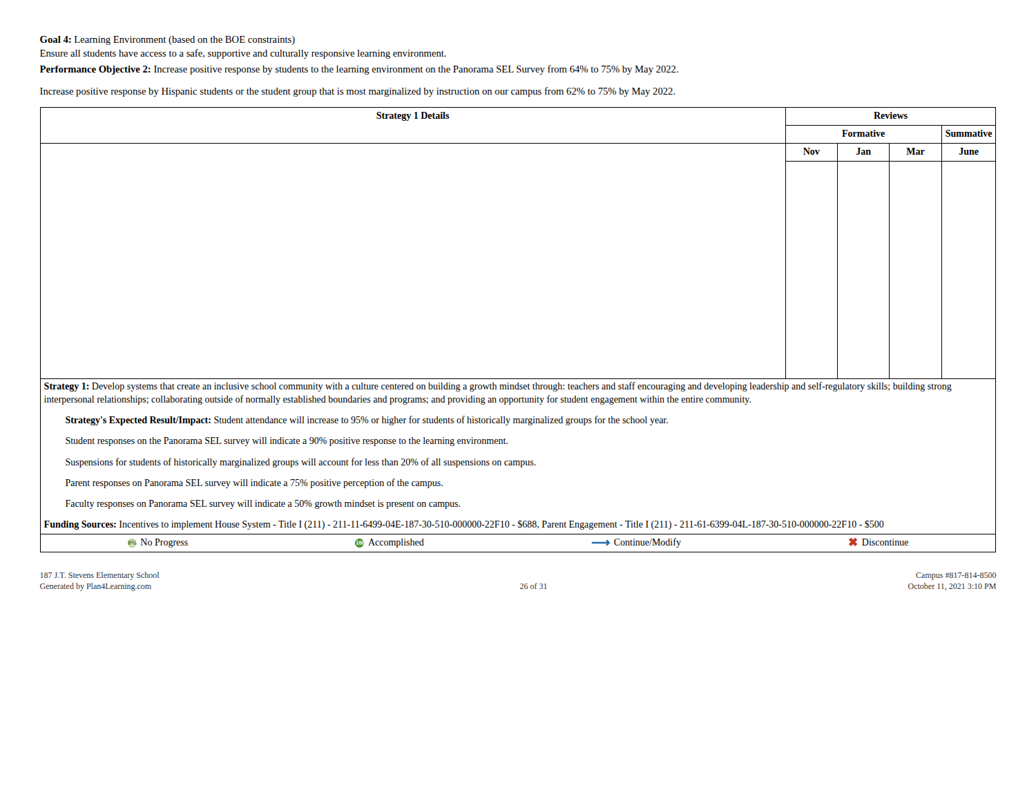Goal 4: Learning Environment (based on the BOE constraints)
Ensure all students have access to a safe, supportive and culturally responsive learning environment.
Performance Objective 2: Increase positive response by students to the learning environment on the Panorama SEL Survey from 64% to 75% by May 2022.
Increase positive response by Hispanic students or the student group that is most marginalized by instruction on our campus from 62% to 75% by May 2022.
| Strategy 1 Details | Reviews |
| --- | --- |
| Formative | Summative |
| | Nov | Jan | Mar | June |
| Strategy 1: Develop systems that create an inclusive school community with a culture centered on building a growth mindset through: teachers and staff encouraging and developing leadership and self-regulatory skills; building strong interpersonal relationships; collaborating outside of normally established boundaries and programs; and providing an opportunity for student engagement within the entire community. Strategy's Expected Result/Impact: Student attendance will increase to 95% or higher for students of historically marginalized groups for the school year. Student responses on the Panorama SEL survey will indicate a 90% positive response to the learning environment. Suspensions for students of historically marginalized groups will account for less than 20% of all suspensions on campus. Parent responses on Panorama SEL survey will indicate a 75% positive perception of the campus. Faculty responses on Panorama SEL survey will indicate a 50% growth mindset is present on campus. Funding Sources: Incentives to implement House System - Title I (211) - 211-11-6499-04E-187-30-510-000000-22F10 - $688, Parent Engagement - Title I (211) - 211-61-6399-04L-187-30-510-000000-22F10 - $500 |
| 0% No Progress 100% Accomplished ⟶ Continue/Modify ✖ Discontinue |
187 J.T. Stevens Elementary School
Generated by Plan4Learning.com
26 of 31
Campus #817-814-8500
October 11, 2021 3:10 PM